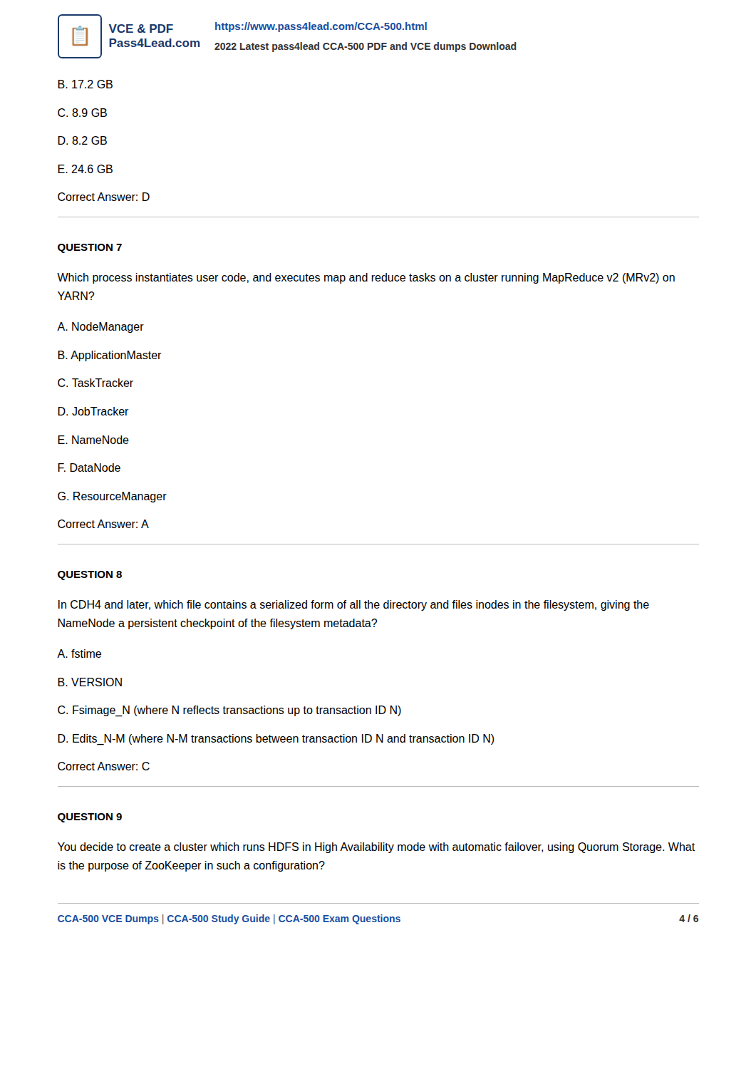📋
VCE & PDF
Pass4Lead.com
https://www.pass4lead.com/CCA-500.html
2022 Latest pass4lead CCA-500 PDF and VCE dumps Download
B. 17.2 GB
C. 8.9 GB
D. 8.2 GB
E. 24.6 GB
Correct Answer: D
QUESTION 7
Which process instantiates user code, and executes map and reduce tasks on a cluster running MapReduce v2 (MRv2) on YARN?
A. NodeManager
B. ApplicationMaster
C. TaskTracker
D. JobTracker
E. NameNode
F. DataNode
G. ResourceManager
Correct Answer: A
QUESTION 8
In CDH4 and later, which file contains a serialized form of all the directory and files inodes in the filesystem, giving the NameNode a persistent checkpoint of the filesystem metadata?
A. fstime
B. VERSION
C. Fsimage_N (where N reflects transactions up to transaction ID N)
D. Edits_N-M (where N-M transactions between transaction ID N and transaction ID N)
Correct Answer: C
QUESTION 9
You decide to create a cluster which runs HDFS in High Availability mode with automatic failover, using Quorum Storage. What is the purpose of ZooKeeper in such a configuration?
CCA-500 VCE Dumps | CCA-500 Study Guide | CCA-500 Exam Questions
4 / 6